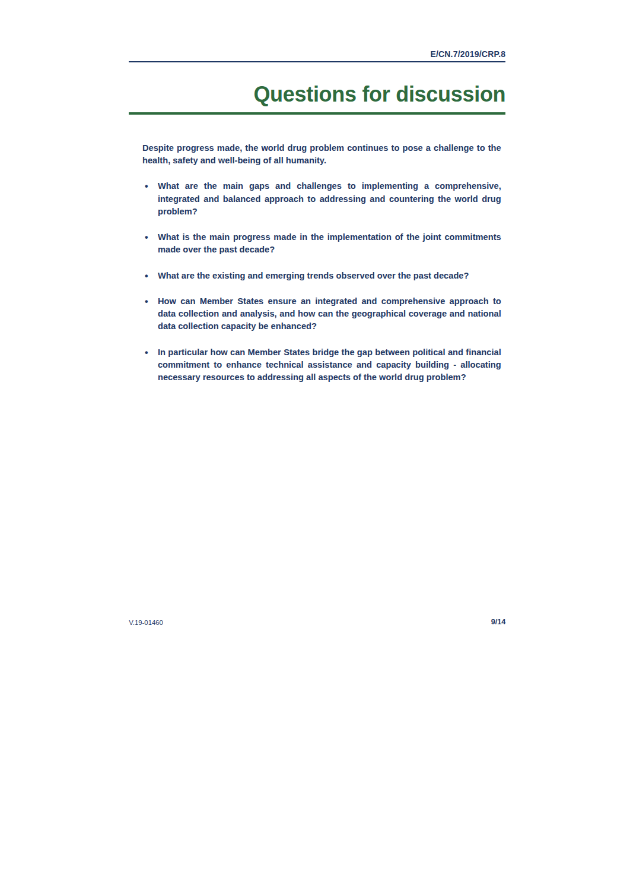E/CN.7/2019/CRP.8
Questions for discussion
Despite progress made, the world drug problem continues to pose a challenge to the health, safety and well-being of all humanity.
What are the main gaps and challenges to implementing a comprehensive, integrated and balanced approach to addressing and countering the world drug problem?
What is the main progress made in the implementation of the joint commitments made over the past decade?
What are the existing and emerging trends observed over the past decade?
How can Member States ensure an integrated and comprehensive approach to data collection and analysis, and how can the geographical coverage and national data collection capacity be enhanced?
In particular how can Member States bridge the gap between political and financial commitment to enhance technical assistance and capacity building - allocating necessary resources to addressing all aspects of the world drug problem?
V.19-01460 9/14